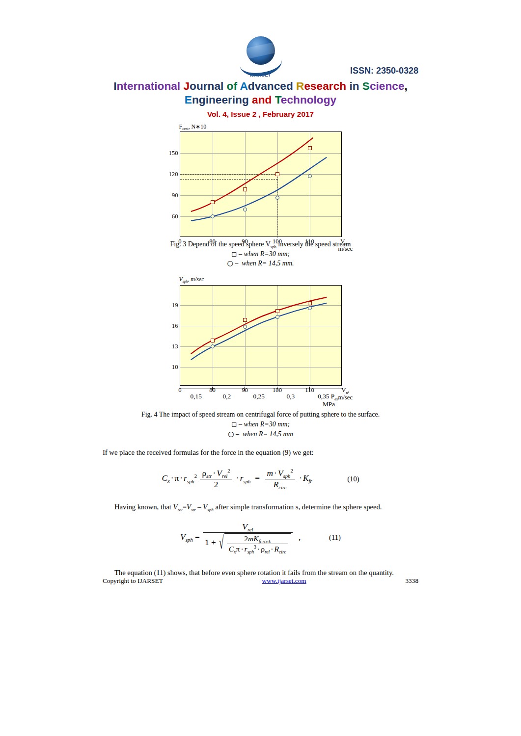IJARSET
ISSN: 2350-0328
International Journal of Advanced Research in Science,
Engineering and Technology
Vol. 4, Issue 2 , February 2017
Fcent, N∗10 150 120 90 60 0 80 90 100 110 Vstr, m/sec
Fig. 3 Depend of the speed sphere Vsph inversely the speed stream
◻ – when R=30 mm; ○ – when R= 14,5 mm.
Vsph, m/sec 19 16 13 10 0 80 90 100 110 Vn, m/sec
0,15 0,2 0,25 0,3 0,35 Pвх, MPa
Fig. 4 The impact of speed stream on centrifugal force of putting sphere to the surface.
◻ – when R=30 mm; ○ – when R= 14,5 mm
If we place the received formulas for the force in the equation (9) we get:
Cx·π·rsph2 ρstr·Vrel2 2 ·rsph = m·Vsph2 Rcirc ·Kfr (10)
Having known, that Vrot=Vstr – Vsph after simple transformation s, determine the sphere speed.
Vsph = Vrel 1 + 2mKfr.rock Cx π·rsph3·ρrel·Rcirc , (11)
The equation (11) shows, that before even sphere rotation it fails from the stream on the quantity.
Copyright to IJARSET www.ijarset.com 3338